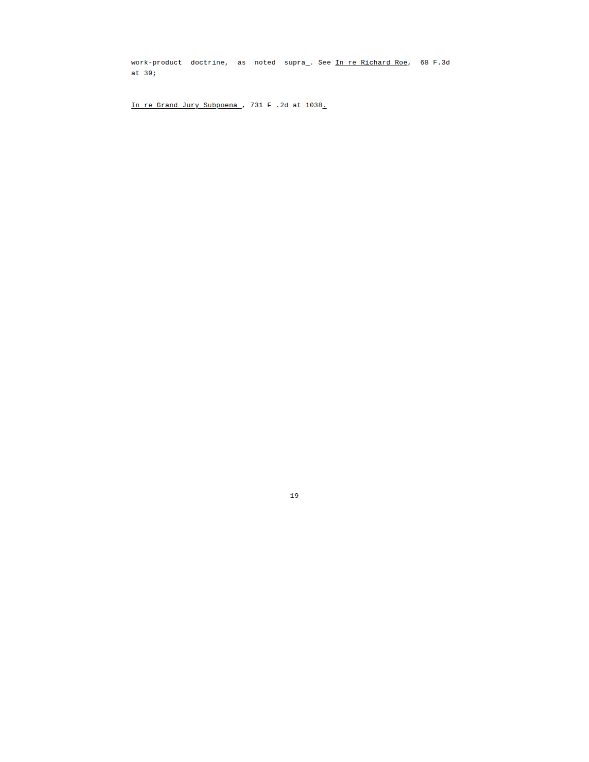work-product doctrine, as noted supra . See In re Richard Roe, 68 F.3d at 39;
In re Grand Jury Subpoena , 731 F .2d at 1038.
19